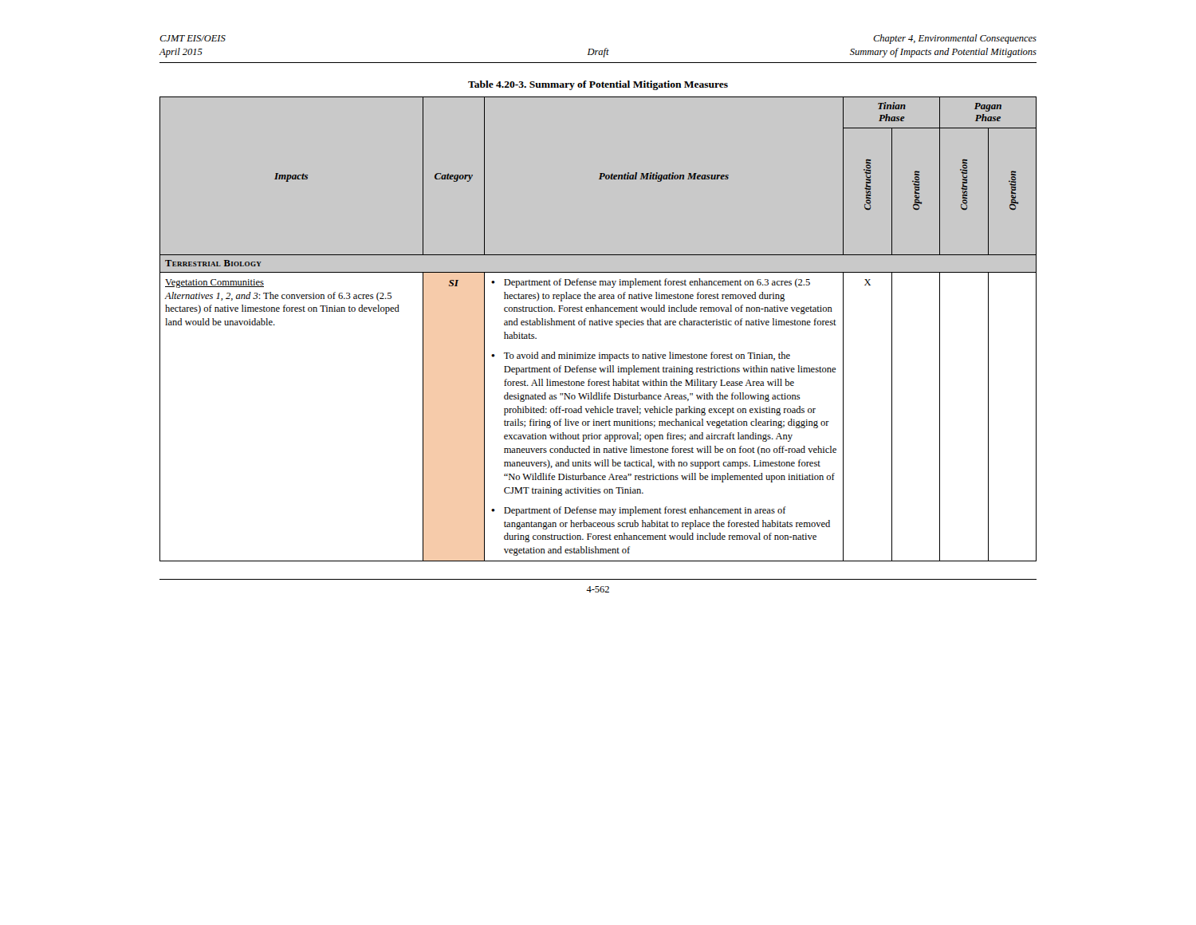CJMT EIS/OEIS April 2015
Draft
Chapter 4, Environmental Consequences Summary of Impacts and Potential Mitigations
Table 4.20-3. Summary of Potential Mitigation Measures
| Impacts | Category | Potential Mitigation Measures | Tinian Phase | Pagan Phase |
| --- | --- | --- | --- | --- |
| Construction | Operation | Construction | Operation |
| Terrestrial Biology |
| Vegetation Communities Alternatives 1, 2, and 3 : The conversion of 6.3 acres (2.5 hectares) of native limestone forest on Tinian to developed land would be unavoidable. | SI | Department of Defense may implement forest enhancement on 6.3 acres (2.5 hectares) to replace the area of native limestone forest removed during construction. Forest enhancement would include removal of non-native vegetation and establishment of native species that are characteristic of native limestone forest habitats. To avoid and minimize impacts to native limestone forest on Tinian, the Department of Defense will implement training restrictions within native limestone forest. All limestone forest habitat within the Military Lease Area will be designated as "No Wildlife Disturbance Areas," with the following actions prohibited: off-road vehicle travel; vehicle parking except on existing roads or trails; firing of live or inert munitions; mechanical vegetation clearing; digging or excavation without prior approval; open fires; and aircraft landings. Any maneuvers conducted in native limestone forest will be on foot (no off-road vehicle maneuvers), and units will be tactical, with no support camps. Limestone forest “No Wildlife Disturbance Area” restrictions will be implemented upon initiation of CJMT training activities on Tinian. Department of Defense may implement forest enhancement in areas of tangantangan or herbaceous scrub habitat to replace the forested habitats removed during construction. Forest enhancement would include removal of non-native vegetation and establishment of | X | | | |
4-562